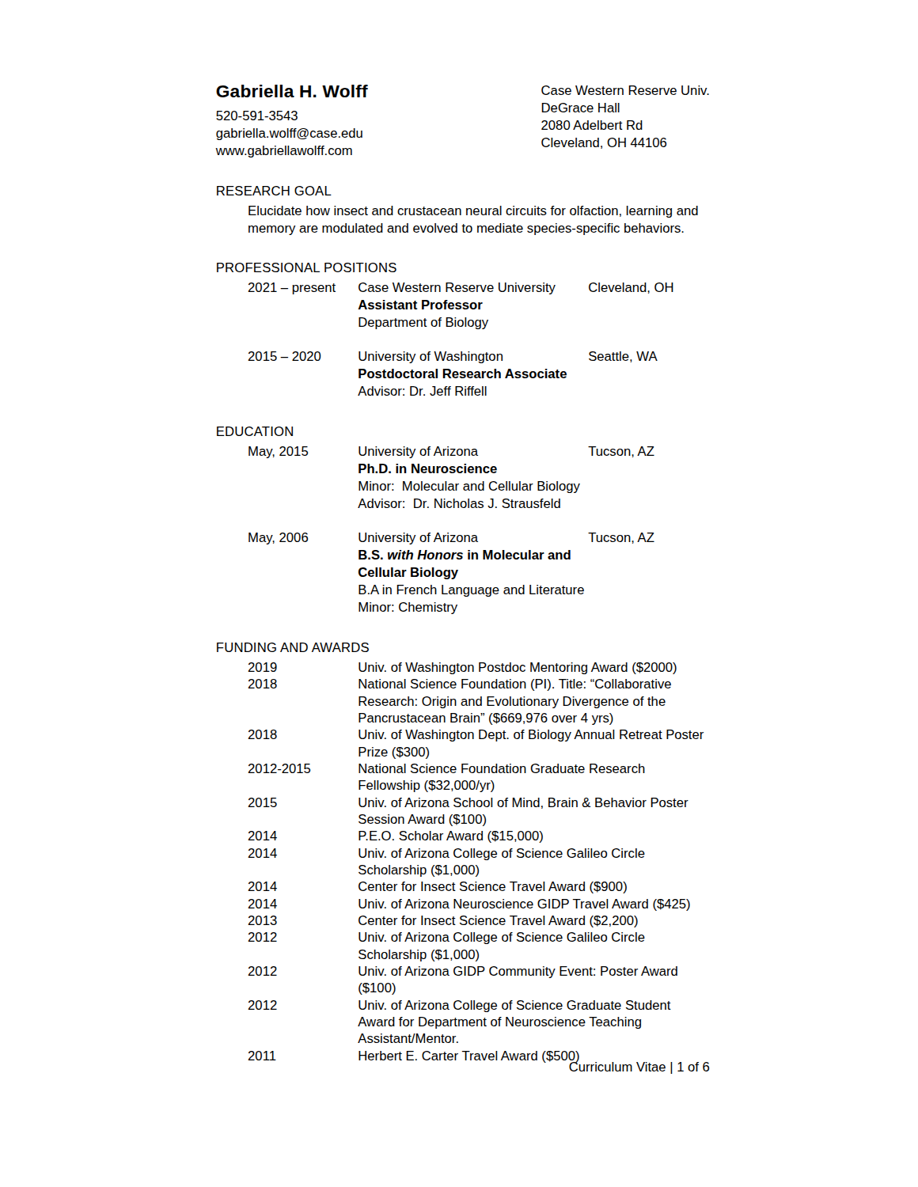Gabriella H. Wolff
520-591-3543
gabriella.wolff@case.edu
www.gabriellawolff.com
Case Western Reserve Univ.
DeGrace Hall
2080 Adelbert Rd
Cleveland, OH 44106
Research Goal
Elucidate how insect and crustacean neural circuits for olfaction, learning and memory are modulated and evolved to mediate species-specific behaviors.
Professional Positions
2021 – present
Case Western Reserve University
Assistant Professor
Department of Biology
Cleveland, OH
2015 – 2020
University of Washington
Postdoctoral Research Associate
Advisor: Dr. Jeff Riffell
Seattle, WA
Education
May, 2015
University of Arizona
Ph.D. in Neuroscience
Minor: Molecular and Cellular Biology
Advisor: Dr. Nicholas J. Strausfeld
Tucson, AZ
May, 2006
University of Arizona
B.S. with Honors in Molecular and Cellular Biology
B.A in French Language and Literature
Minor: Chemistry
Tucson, AZ
Funding and Awards
2019
Univ. of Washington Postdoc Mentoring Award ($2000)
2018
National Science Foundation (PI). Title: “Collaborative Research: Origin and Evolutionary Divergence of the Pancrustacean Brain” ($669,976 over 4 yrs)
2018
Univ. of Washington Dept. of Biology Annual Retreat Poster Prize ($300)
2012-2015
National Science Foundation Graduate Research Fellowship ($32,000/yr)
2015
Univ. of Arizona School of Mind, Brain & Behavior Poster Session Award ($100)
2014
P.E.O. Scholar Award ($15,000)
2014
Univ. of Arizona College of Science Galileo Circle Scholarship ($1,000)
2014
Center for Insect Science Travel Award ($900)
2014
Univ. of Arizona Neuroscience GIDP Travel Award ($425)
2013
Center for Insect Science Travel Award ($2,200)
2012
Univ. of Arizona College of Science Galileo Circle Scholarship ($1,000)
2012
Univ. of Arizona GIDP Community Event: Poster Award ($100)
2012
Univ. of Arizona College of Science Graduate Student Award for Department of Neuroscience Teaching Assistant/Mentor.
2011
Herbert E. Carter Travel Award ($500)
Curriculum Vitae | 1 of 6